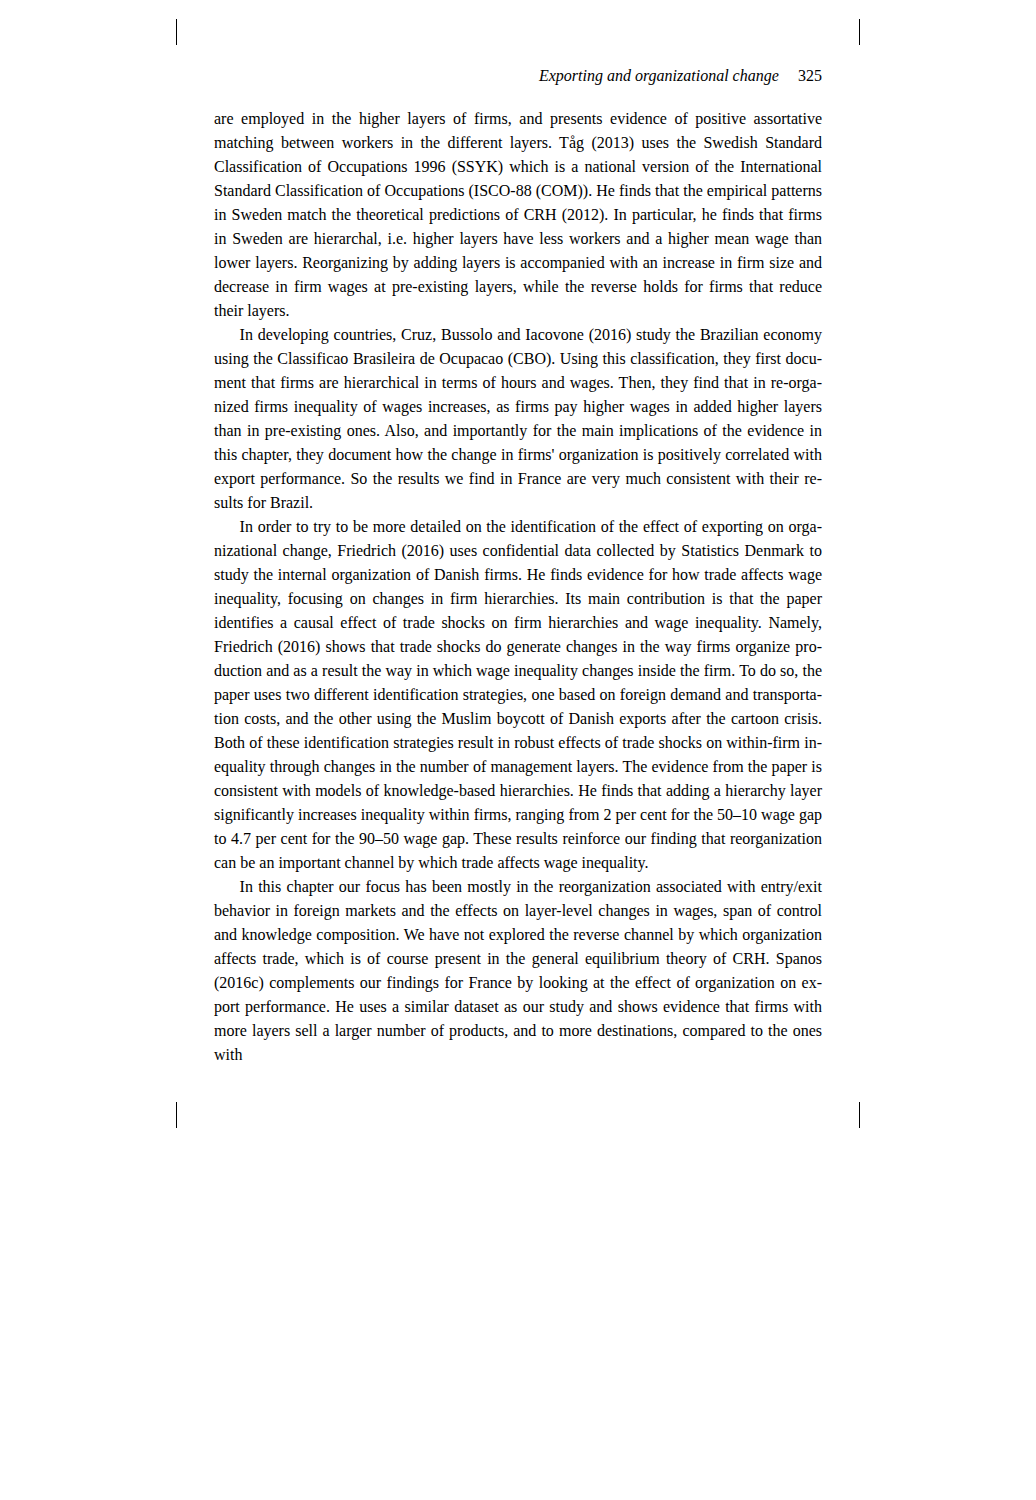Exporting and organizational change 325
are employed in the higher layers of firms, and presents evidence of positive assortative matching between workers in the different layers. Tåg (2013) uses the Swedish Standard Classification of Occupations 1996 (SSYK) which is a national version of the International Standard Classification of Occupations (ISCO-88 (COM)). He finds that the empirical patterns in Sweden match the theoretical predictions of CRH (2012). In particular, he finds that firms in Sweden are hierarchal, i.e. higher layers have less workers and a higher mean wage than lower layers. Reorganizing by adding layers is accompanied with an increase in firm size and decrease in firm wages at pre-existing layers, while the reverse holds for firms that reduce their layers.
In developing countries, Cruz, Bussolo and Iacovone (2016) study the Brazilian economy using the Classificao Brasileira de Ocupacao (CBO). Using this classification, they first document that firms are hierarchical in terms of hours and wages. Then, they find that in re-organized firms inequality of wages increases, as firms pay higher wages in added higher layers than in pre-existing ones. Also, and importantly for the main implications of the evidence in this chapter, they document how the change in firms' organization is positively correlated with export performance. So the results we find in France are very much consistent with their results for Brazil.
In order to try to be more detailed on the identification of the effect of exporting on organizational change, Friedrich (2016) uses confidential data collected by Statistics Denmark to study the internal organization of Danish firms. He finds evidence for how trade affects wage inequality, focusing on changes in firm hierarchies. Its main contribution is that the paper identifies a causal effect of trade shocks on firm hierarchies and wage inequality. Namely, Friedrich (2016) shows that trade shocks do generate changes in the way firms organize production and as a result the way in which wage inequality changes inside the firm. To do so, the paper uses two different identification strategies, one based on foreign demand and transportation costs, and the other using the Muslim boycott of Danish exports after the cartoon crisis. Both of these identification strategies result in robust effects of trade shocks on within-firm inequality through changes in the number of management layers. The evidence from the paper is consistent with models of knowledge-based hierarchies. He finds that adding a hierarchy layer significantly increases inequality within firms, ranging from 2 per cent for the 50–10 wage gap to 4.7 per cent for the 90–50 wage gap. These results reinforce our finding that reorganization can be an important channel by which trade affects wage inequality.
In this chapter our focus has been mostly in the reorganization associated with entry/exit behavior in foreign markets and the effects on layer-level changes in wages, span of control and knowledge composition. We have not explored the reverse channel by which organization affects trade, which is of course present in the general equilibrium theory of CRH. Spanos (2016c) complements our findings for France by looking at the effect of organization on export performance. He uses a similar dataset as our study and shows evidence that firms with more layers sell a larger number of products, and to more destinations, compared to the ones with